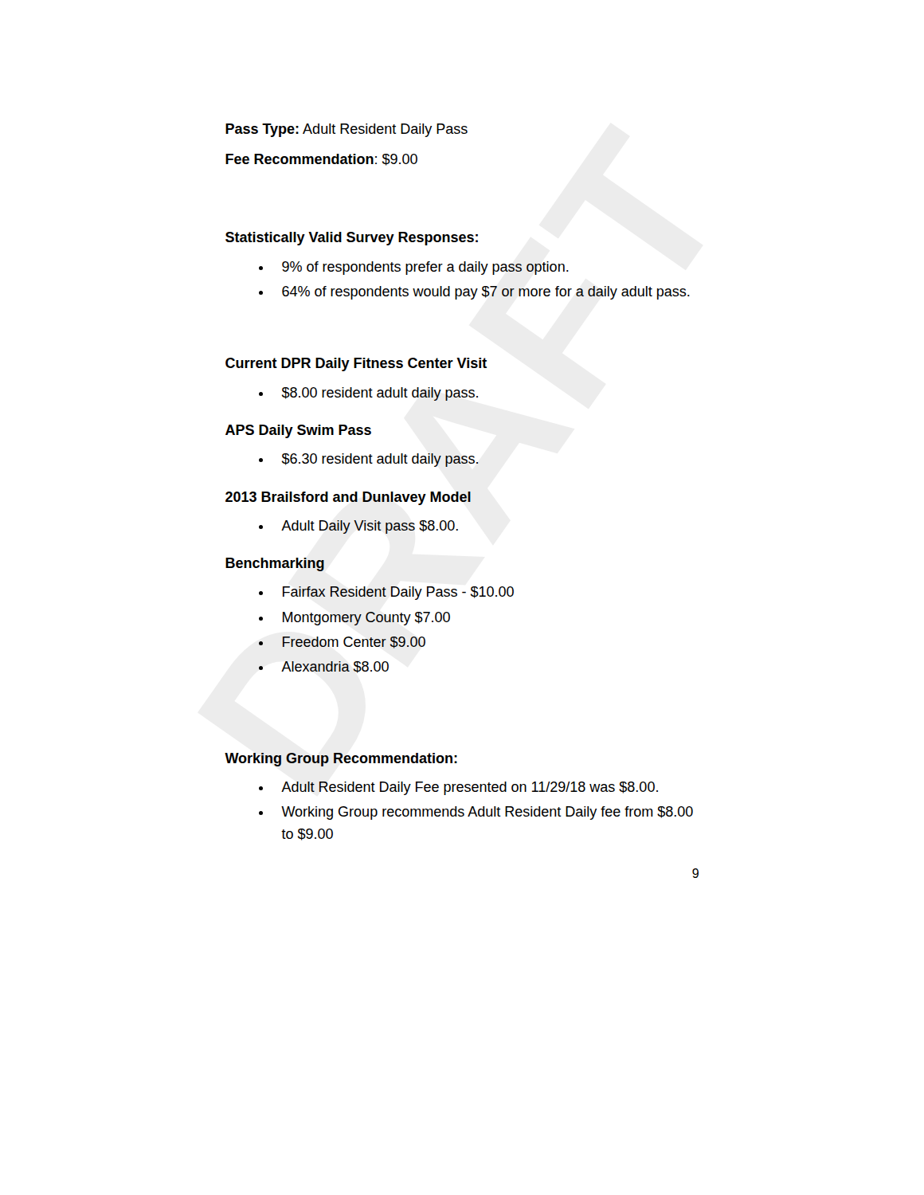DRAFT
Pass Type: Adult Resident Daily Pass
Fee Recommendation: $9.00
Statistically Valid Survey Responses:
9% of respondents prefer a daily pass option.
64% of respondents would pay $7 or more for a daily adult pass.
Current DPR Daily Fitness Center Visit
$8.00 resident adult daily pass.
APS Daily Swim Pass
$6.30 resident adult daily pass.
2013 Brailsford and Dunlavey Model
Adult Daily Visit pass $8.00.
Benchmarking
Fairfax Resident Daily Pass - $10.00
Montgomery County $7.00
Freedom Center $9.00
Alexandria $8.00
Working Group Recommendation:
Adult Resident Daily Fee presented on 11/29/18 was $8.00.
Working Group recommends Adult Resident Daily fee from $8.00 to $9.00
9